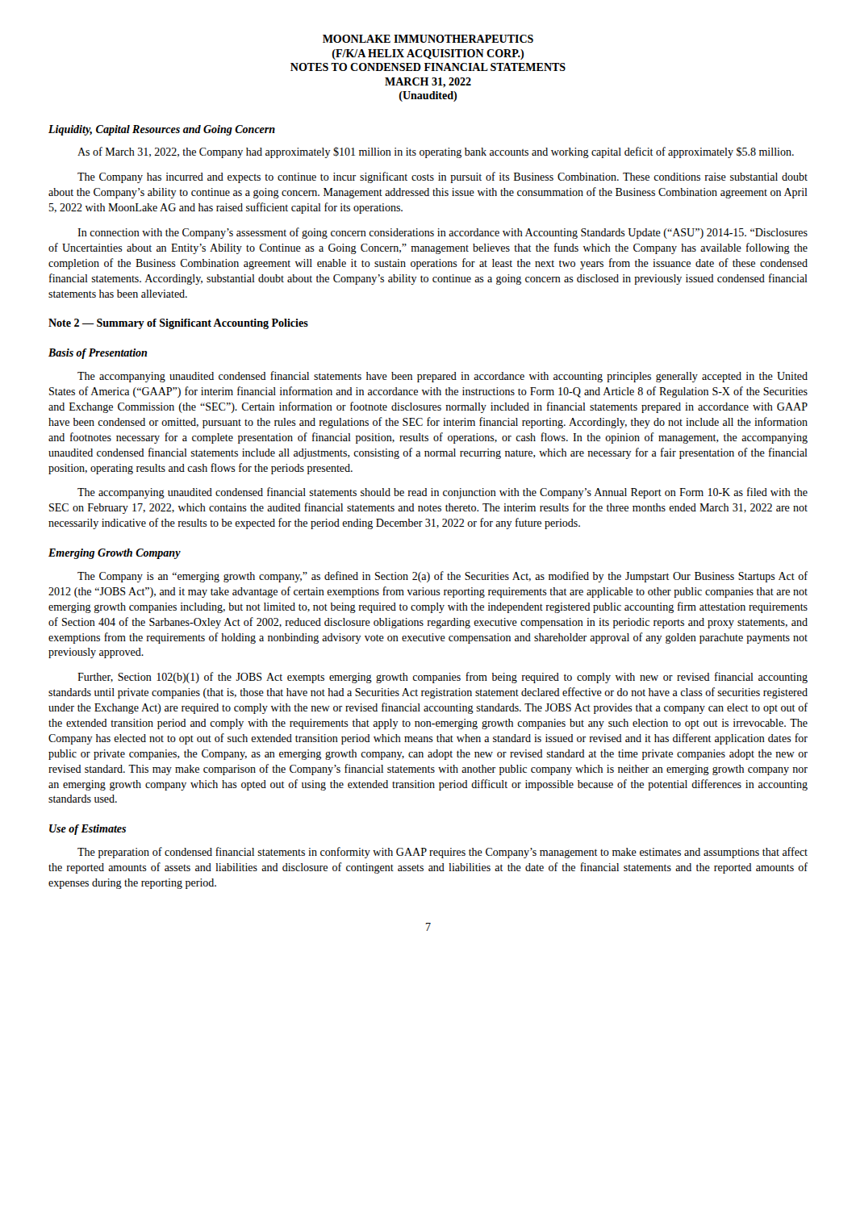MoonLake Immunotherapeutics
(F/K/A Helix Acquisition Corp.)
Notes to Condensed Financial Statements
March 31, 2022
(Unaudited)
Liquidity, Capital Resources and Going Concern
As of March 31, 2022, the Company had approximately $101 million in its operating bank accounts and working capital deficit of approximately $5.8 million.
The Company has incurred and expects to continue to incur significant costs in pursuit of its Business Combination. These conditions raise substantial doubt about the Company’s ability to continue as a going concern. Management addressed this issue with the consummation of the Business Combination agreement on April 5, 2022 with MoonLake AG and has raised sufficient capital for its operations.
In connection with the Company’s assessment of going concern considerations in accordance with Accounting Standards Update (“ASU”) 2014-15. “Disclosures of Uncertainties about an Entity’s Ability to Continue as a Going Concern,” management believes that the funds which the Company has available following the completion of the Business Combination agreement will enable it to sustain operations for at least the next two years from the issuance date of these condensed financial statements. Accordingly, substantial doubt about the Company’s ability to continue as a going concern as disclosed in previously issued condensed financial statements has been alleviated.
Note 2 — Summary of Significant Accounting Policies
Basis of Presentation
The accompanying unaudited condensed financial statements have been prepared in accordance with accounting principles generally accepted in the United States of America (“GAAP”) for interim financial information and in accordance with the instructions to Form 10-Q and Article 8 of Regulation S-X of the Securities and Exchange Commission (the “SEC”). Certain information or footnote disclosures normally included in financial statements prepared in accordance with GAAP have been condensed or omitted, pursuant to the rules and regulations of the SEC for interim financial reporting. Accordingly, they do not include all the information and footnotes necessary for a complete presentation of financial position, results of operations, or cash flows. In the opinion of management, the accompanying unaudited condensed financial statements include all adjustments, consisting of a normal recurring nature, which are necessary for a fair presentation of the financial position, operating results and cash flows for the periods presented.
The accompanying unaudited condensed financial statements should be read in conjunction with the Company’s Annual Report on Form 10-K as filed with the SEC on February 17, 2022, which contains the audited financial statements and notes thereto. The interim results for the three months ended March 31, 2022 are not necessarily indicative of the results to be expected for the period ending December 31, 2022 or for any future periods.
Emerging Growth Company
The Company is an “emerging growth company,” as defined in Section 2(a) of the Securities Act, as modified by the Jumpstart Our Business Startups Act of 2012 (the “JOBS Act”), and it may take advantage of certain exemptions from various reporting requirements that are applicable to other public companies that are not emerging growth companies including, but not limited to, not being required to comply with the independent registered public accounting firm attestation requirements of Section 404 of the Sarbanes-Oxley Act of 2002, reduced disclosure obligations regarding executive compensation in its periodic reports and proxy statements, and exemptions from the requirements of holding a nonbinding advisory vote on executive compensation and shareholder approval of any golden parachute payments not previously approved.
Further, Section 102(b)(1) of the JOBS Act exempts emerging growth companies from being required to comply with new or revised financial accounting standards until private companies (that is, those that have not had a Securities Act registration statement declared effective or do not have a class of securities registered under the Exchange Act) are required to comply with the new or revised financial accounting standards. The JOBS Act provides that a company can elect to opt out of the extended transition period and comply with the requirements that apply to non-emerging growth companies but any such election to opt out is irrevocable. The Company has elected not to opt out of such extended transition period which means that when a standard is issued or revised and it has different application dates for public or private companies, the Company, as an emerging growth company, can adopt the new or revised standard at the time private companies adopt the new or revised standard. This may make comparison of the Company’s financial statements with another public company which is neither an emerging growth company nor an emerging growth company which has opted out of using the extended transition period difficult or impossible because of the potential differences in accounting standards used.
Use of Estimates
The preparation of condensed financial statements in conformity with GAAP requires the Company’s management to make estimates and assumptions that affect the reported amounts of assets and liabilities and disclosure of contingent assets and liabilities at the date of the financial statements and the reported amounts of expenses during the reporting period.
7